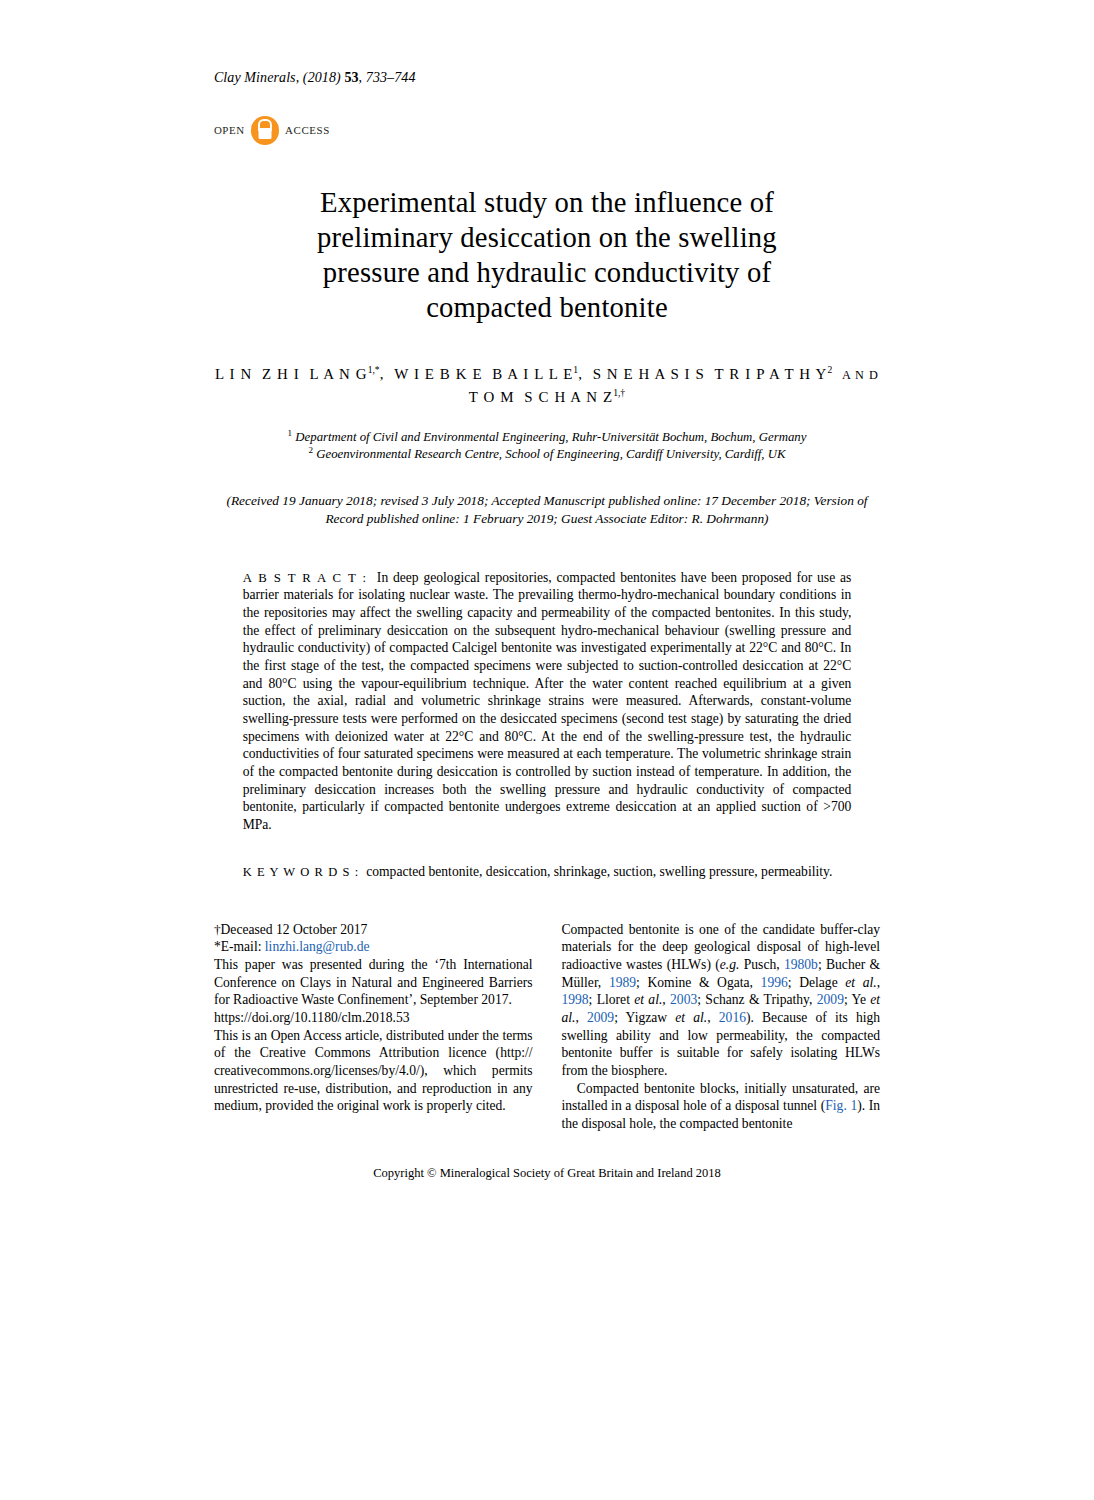Clay Minerals, (2018) 53, 733–744
OPEN ACCESS
Experimental study on the influence of
preliminary desiccation on the swelling
pressure and hydraulic conductivity of
compacted bentonite
L I N Z H I L A N G1,*, W I E B K E B A I L L E1, S N E H A S I S T R I P A T H Y2 A N D
T O M S C H A N Z1,†
1 Department of Civil and Environmental Engineering, Ruhr-Universität Bochum, Bochum, Germany
2 Geoenvironmental Research Centre, School of Engineering, Cardiff University, Cardiff, UK
(Received 19 January 2018; revised 3 July 2018; Accepted Manuscript published online: 17 December 2018; Version of
Record published online: 1 February 2019; Guest Associate Editor: R. Dohrmann)
A B S T R A C T : In deep geological repositories, compacted bentonites have been proposed for use as barrier materials for isolating nuclear waste. The prevailing thermo-hydro-mechanical boundary conditions in the repositories may affect the swelling capacity and permeability of the compacted bentonites. In this study, the effect of preliminary desiccation on the subsequent hydro-mechanical behaviour (swelling pressure and hydraulic conductivity) of compacted Calcigel bentonite was investigated experimentally at 22°C and 80°C. In the first stage of the test, the compacted specimens were subjected to suction-controlled desiccation at 22°C and 80°C using the vapour-equilibrium technique. After the water content reached equilibrium at a given suction, the axial, radial and volumetric shrinkage strains were measured. Afterwards, constant-volume swelling-pressure tests were performed on the desiccated specimens (second test stage) by saturating the dried specimens with deionized water at 22°C and 80°C. At the end of the swelling-pressure test, the hydraulic conductivities of four saturated specimens were measured at each temperature. The volumetric shrinkage strain of the compacted bentonite during desiccation is controlled by suction instead of temperature. In addition, the preliminary desiccation increases both the swelling pressure and hydraulic conductivity of compacted bentonite, particularly if compacted bentonite undergoes extreme desiccation at an applied suction of >700 MPa.
K E Y W O R D S : compacted bentonite, desiccation, shrinkage, suction, swelling pressure, permeability.
†Deceased 12 October 2017
*E-mail: linzhi.lang@rub.de
This paper was presented during the ‘7th International Conference on Clays in Natural and Engineered Barriers for Radioactive Waste Confinement’, September 2017.
https://doi.org/10.1180/clm.2018.53
This is an Open Access article, distributed under the terms of the Creative Commons Attribution licence (http:// creativecommons.org/licenses/by/4.0/), which permits unrestricted re-use, distribution, and reproduction in any medium, provided the original work is properly cited.
Compacted bentonite is one of the candidate buffer-clay materials for the deep geological disposal of high-level radioactive wastes (HLWs) (e.g. Pusch, 1980b; Bucher & Müller, 1989; Komine & Ogata, 1996; Delage et al., 1998; Lloret et al., 2003; Schanz & Tripathy, 2009; Ye et al., 2009; Yigzaw et al., 2016). Because of its high swelling ability and low permeability, the compacted bentonite buffer is suitable for safely isolating HLWs from the biosphere.
Compacted bentonite blocks, initially unsaturated, are installed in a disposal hole of a disposal tunnel (Fig. 1). In the disposal hole, the compacted bentonite
Copyright © Mineralogical Society of Great Britain and Ireland 2018